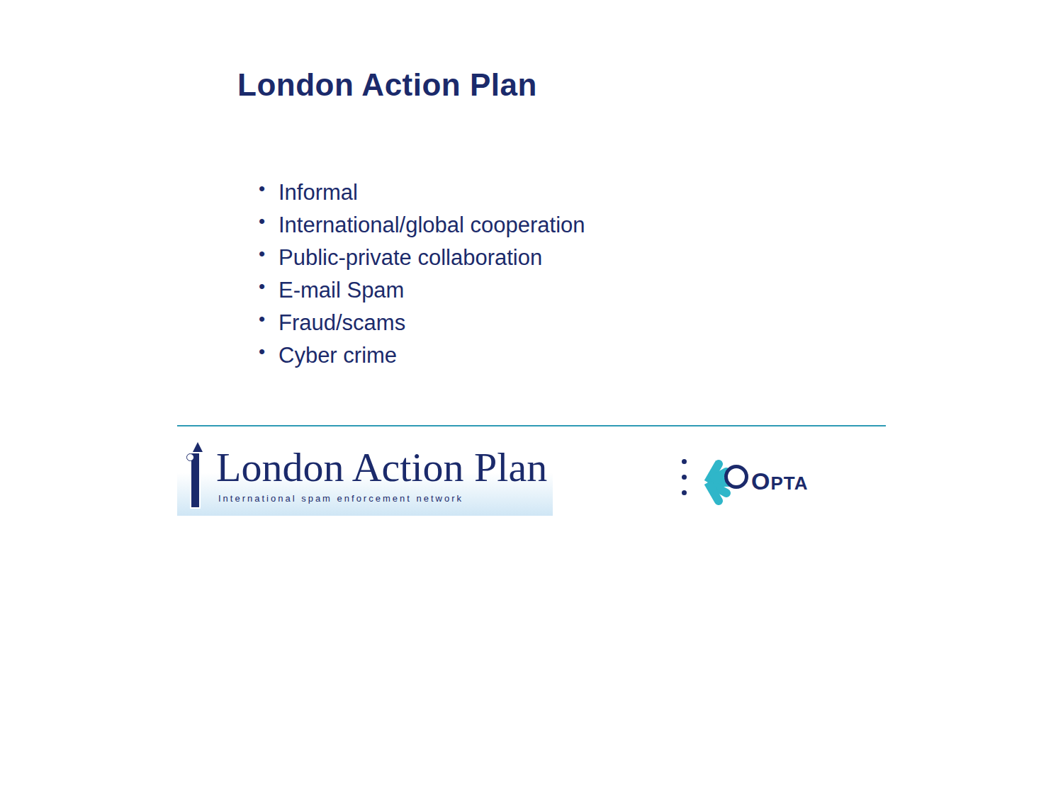London Action Plan
Informal
International/global cooperation
Public-private collaboration
E-mail Spam
Fraud/scams
Cyber crime
London Action Plan
International spam enforcement network
OPTA